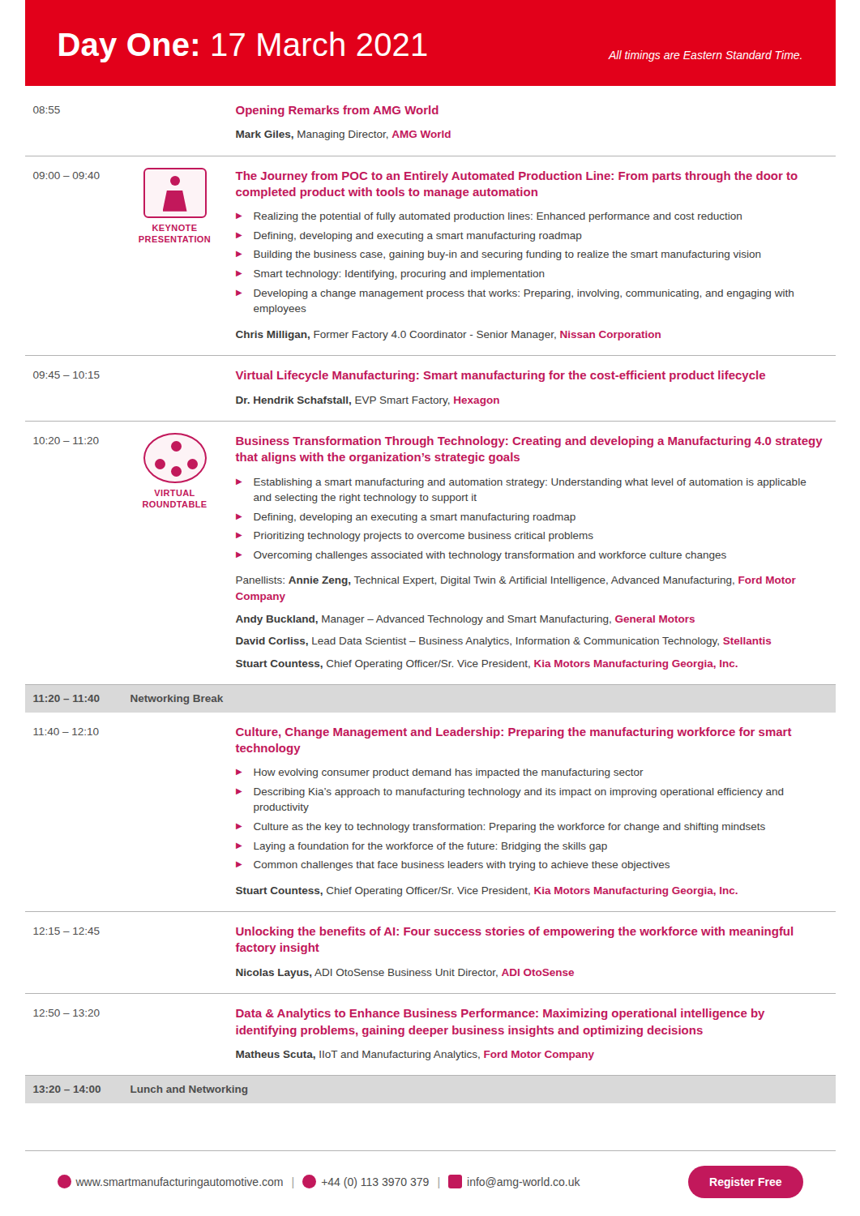Day One: 17 March 2021
All timings are Eastern Standard Time.
| 08:55 | | Opening Remarks from AMG World Mark Giles, Managing Director, AMG World |
| 09:00 – 09:40 | Keynote Presentation | The Journey from POC to an Entirely Automated Production Line: From parts through the door to completed product with tools to manage automation Realizing the potential of fully automated production lines: Enhanced performance and cost reduction Defining, developing and executing a smart manufacturing roadmap Building the business case, gaining buy-in and securing funding to realize the smart manufacturing vision Smart technology: Identifying, procuring and implementation Developing a change management process that works: Preparing, involving, communicating, and engaging with employees Chris Milligan, Former Factory 4.0 Coordinator - Senior Manager, Nissan Corporation |
| 09:45 – 10:15 | | Virtual Lifecycle Manufacturing: Smart manufacturing for the cost-efficient product lifecycle Dr. Hendrik Schafstall, EVP Smart Factory, Hexagon |
| 10:20 – 11:20 | Virtual Roundtable | Business Transformation Through Technology: Creating and developing a Manufacturing 4.0 strategy that aligns with the organization’s strategic goals Establishing a smart manufacturing and automation strategy: Understanding what level of automation is applicable and selecting the right technology to support it Defining, developing an executing a smart manufacturing roadmap Prioritizing technology projects to overcome business critical problems Overcoming challenges associated with technology transformation and workforce culture changes Panellists: Annie Zeng, Technical Expert, Digital Twin & Artificial Intelligence, Advanced Manufacturing, Ford Motor Company Andy Buckland, Manager – Advanced Technology and Smart Manufacturing, General Motors David Corliss, Lead Data Scientist – Business Analytics, Information & Communication Technology, Stellantis Stuart Countess, Chief Operating Officer/Sr. Vice President, Kia Motors Manufacturing Georgia, Inc. |
| 11:20 – 11:40 | Networking Break |
| 11:40 – 12:10 | | Culture, Change Management and Leadership: Preparing the manufacturing workforce for smart technology How evolving consumer product demand has impacted the manufacturing sector Describing Kia’s approach to manufacturing technology and its impact on improving operational efficiency and productivity Culture as the key to technology transformation: Preparing the workforce for change and shifting mindsets Laying a foundation for the workforce of the future: Bridging the skills gap Common challenges that face business leaders with trying to achieve these objectives Stuart Countess, Chief Operating Officer/Sr. Vice President, Kia Motors Manufacturing Georgia, Inc. |
| 12:15 – 12:45 | | Unlocking the benefits of AI: Four success stories of empowering the workforce with meaningful factory insight Nicolas Layus, ADI OtoSense Business Unit Director, ADI OtoSense |
| 12:50 – 13:20 | | Data & Analytics to Enhance Business Performance: Maximizing operational intelligence by identifying problems, gaining deeper business insights and optimizing decisions Matheus Scuta, IIoT and Manufacturing Analytics, Ford Motor Company |
| 13:20 – 14:00 | Lunch and Networking |
www.smartmanufacturingautomotive.com | +44 (0) 113 3970 379 | info@amg-world.co.uk
Register Free